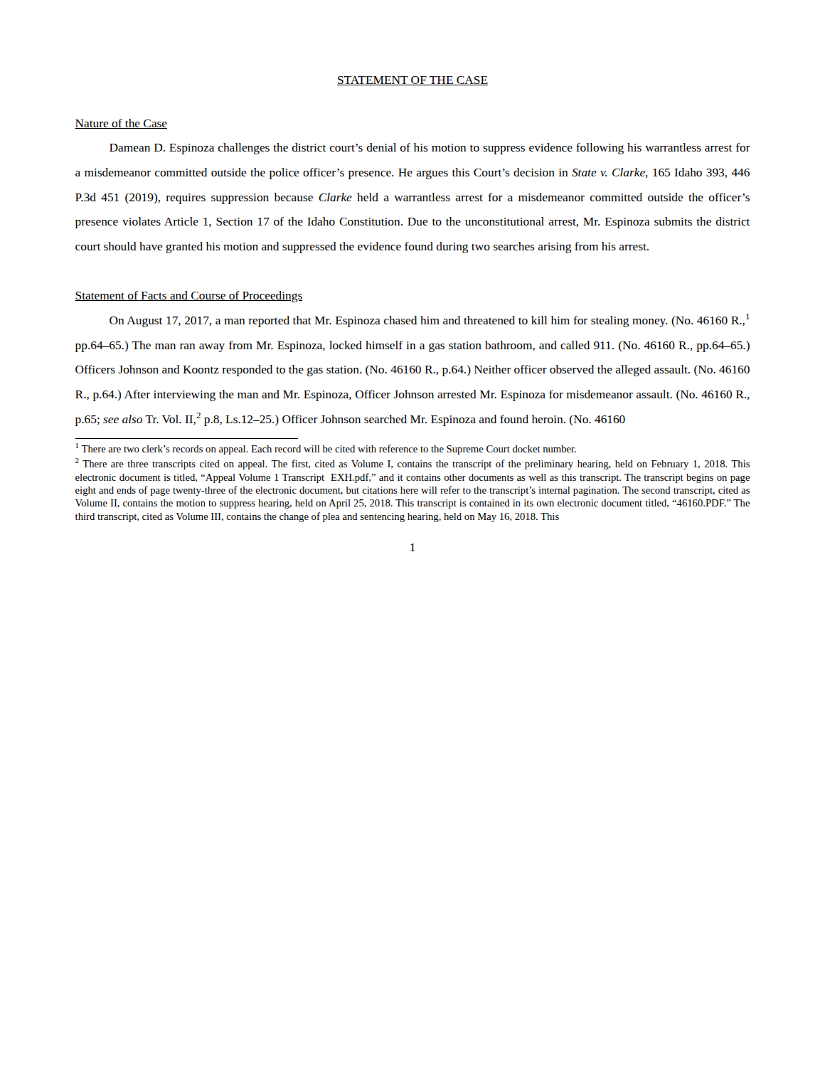STATEMENT OF THE CASE
Nature of the Case
Damean D. Espinoza challenges the district court’s denial of his motion to suppress evidence following his warrantless arrest for a misdemeanor committed outside the police officer’s presence. He argues this Court’s decision in State v. Clarke, 165 Idaho 393, 446 P.3d 451 (2019), requires suppression because Clarke held a warrantless arrest for a misdemeanor committed outside the officer’s presence violates Article 1, Section 17 of the Idaho Constitution. Due to the unconstitutional arrest, Mr. Espinoza submits the district court should have granted his motion and suppressed the evidence found during two searches arising from his arrest.
Statement of Facts and Course of Proceedings
On August 17, 2017, a man reported that Mr. Espinoza chased him and threatened to kill him for stealing money. (No. 46160 R.,1 pp.64–65.) The man ran away from Mr. Espinoza, locked himself in a gas station bathroom, and called 911. (No. 46160 R., pp.64–65.) Officers Johnson and Koontz responded to the gas station. (No. 46160 R., p.64.) Neither officer observed the alleged assault. (No. 46160 R., p.64.) After interviewing the man and Mr. Espinoza, Officer Johnson arrested Mr. Espinoza for misdemeanor assault. (No. 46160 R., p.65; see also Tr. Vol. II,2 p.8, Ls.12–25.) Officer Johnson searched Mr. Espinoza and found heroin. (No. 46160
1 There are two clerk’s records on appeal. Each record will be cited with reference to the Supreme Court docket number.
2 There are three transcripts cited on appeal. The first, cited as Volume I, contains the transcript of the preliminary hearing, held on February 1, 2018. This electronic document is titled, “Appeal Volume 1 Transcript EXH.pdf,” and it contains other documents as well as this transcript. The transcript begins on page eight and ends of page twenty-three of the electronic document, but citations here will refer to the transcript’s internal pagination. The second transcript, cited as Volume II, contains the motion to suppress hearing, held on April 25, 2018. This transcript is contained in its own electronic document titled, “46160.PDF.” The third transcript, cited as Volume III, contains the change of plea and sentencing hearing, held on May 16, 2018. This
1